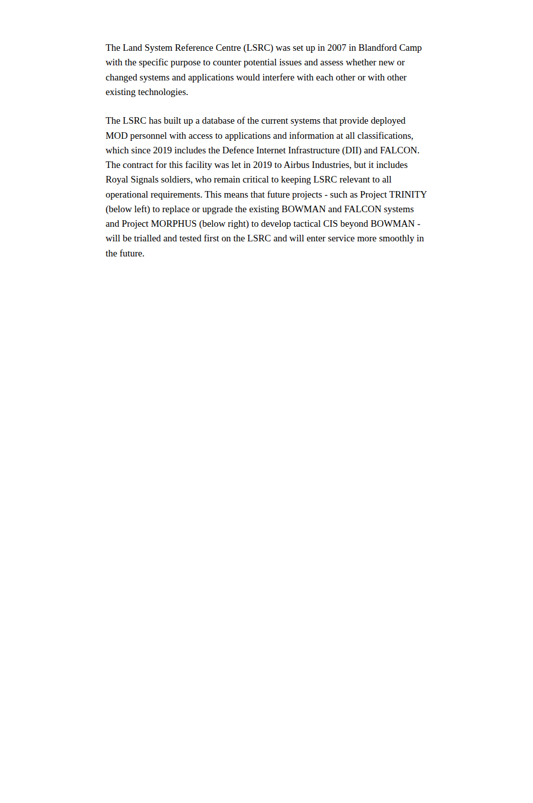The Land System Reference Centre (LSRC) was set up in 2007 in Blandford Camp with the specific purpose to counter potential issues and assess whether new or changed systems and applications would interfere with each other or with other existing technologies.
The LSRC has built up a database of the current systems that provide deployed MOD personnel with access to applications and information at all classifications, which since 2019 includes the Defence Internet Infrastructure (DII) and FALCON. The contract for this facility was let in 2019 to Airbus Industries, but it includes Royal Signals soldiers, who remain critical to keeping LSRC relevant to all operational requirements. This means that future projects - such as Project TRINITY (below left) to replace or upgrade the existing BOWMAN and FALCON systems and Project MORPHUS (below right) to develop tactical CIS beyond BOWMAN - will be trialled and tested first on the LSRC and will enter service more smoothly in the future.